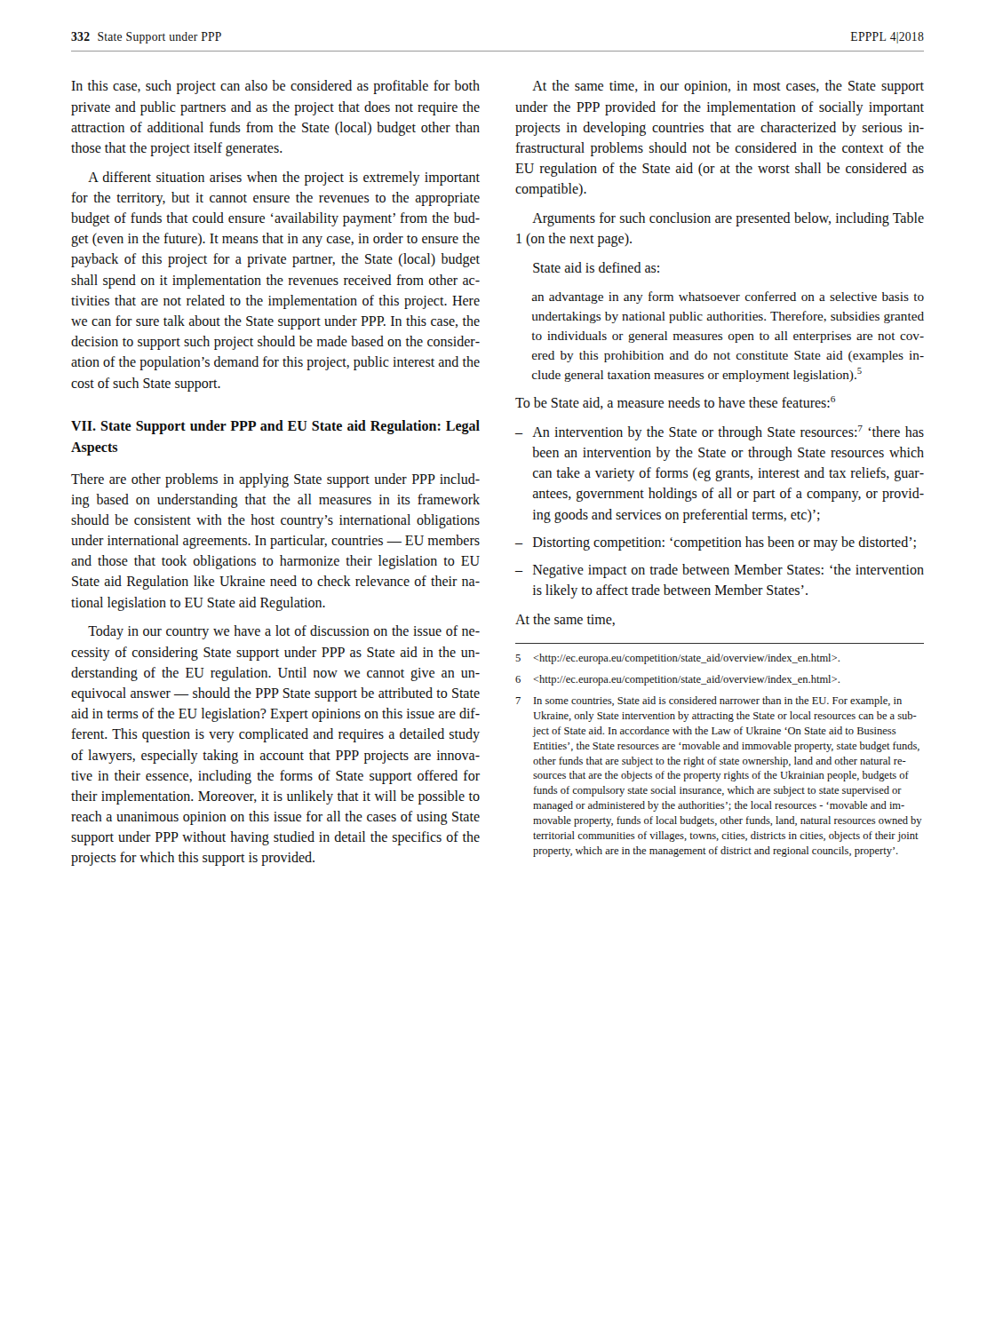332 State Support under PPP
EPPPL 4|2018
In this case, such project can also be considered as profitable for both private and public partners and as the project that does not require the attraction of additional funds from the State (local) budget other than those that the project itself generates.
A different situation arises when the project is extremely important for the territory, but it cannot ensure the revenues to the appropriate budget of funds that could ensure ‘availability payment’ from the budget (even in the future). It means that in any case, in order to ensure the payback of this project for a private partner, the State (local) budget shall spend on it implementation the revenues received from other activities that are not related to the implementation of this project. Here we can for sure talk about the State support under PPP. In this case, the decision to support such project should be made based on the consideration of the population’s demand for this project, public interest and the cost of such State support.
VII. State Support under PPP and EU State aid Regulation: Legal Aspects
There are other problems in applying State support under PPP including based on understanding that the all measures in its framework should be consistent with the host country’s international obligations under international agreements. In particular, countries — EU members and those that took obligations to harmonize their legislation to EU State aid Regulation like Ukraine need to check relevance of their national legislation to EU State aid Regulation.
Today in our country we have a lot of discussion on the issue of necessity of considering State support under PPP as State aid in the understanding of the EU regulation. Until now we cannot give an unequivocal answer — should the PPP State support be attributed to State aid in terms of the EU legislation? Expert opinions on this issue are different. This question is very complicated and requires a detailed study of lawyers, especially taking in account that PPP projects are innovative in their essence, including the forms of State support offered for their implementation. Moreover, it is unlikely that it will be possible to reach a unanimous opinion on this issue for all the cases of using State support under PPP without having studied in detail the specifics of the projects for which this support is provided.
At the same time, in our opinion, in most cases, the State support under the PPP provided for the implementation of socially important projects in developing countries that are characterized by serious infrastructural problems should not be considered in the context of the EU regulation of the State aid (or at the worst shall be considered as compatible).
Arguments for such conclusion are presented below, including Table 1 (on the next page).
State aid is defined as:
an advantage in any form whatsoever conferred on a selective basis to undertakings by national public authorities. Therefore, subsidies granted to individuals or general measures open to all enterprises are not covered by this prohibition and do not constitute State aid (examples include general taxation measures or employment legislation).5
To be State aid, a measure needs to have these features:6
An intervention by the State or through State resources:7 ‘there has been an intervention by the State or through State resources which can take a variety of forms (eg grants, interest and tax reliefs, guarantees, government holdings of all or part of a company, or providing goods and services on preferential terms, etc)’;
Distorting competition: ‘competition has been or may be distorted’;
Negative impact on trade between Member States: ‘the intervention is likely to affect trade between Member States’.
At the same time,
<http://ec.europa.eu/competition/state_aid/overview/index_en.html>.
<http://ec.europa.eu/competition/state_aid/overview/index_en.html>.
In some countries, State aid is considered narrower than in the EU. For example, in Ukraine, only State intervention by attracting the State or local resources can be a subject of State aid. In accordance with the Law of Ukraine ‘On State aid to Business Entities’, the State resources are ‘movable and immovable property, state budget funds, other funds that are subject to the right of state ownership, land and other natural resources that are the objects of the property rights of the Ukrainian people, budgets of funds of compulsory state social insurance, which are subject to state supervised or managed or administered by the authorities’; the local resources - ‘movable and immovable property, funds of local budgets, other funds, land, natural resources owned by territorial communities of villages, towns, cities, districts in cities, objects of their joint property, which are in the management of district and regional councils, property’.